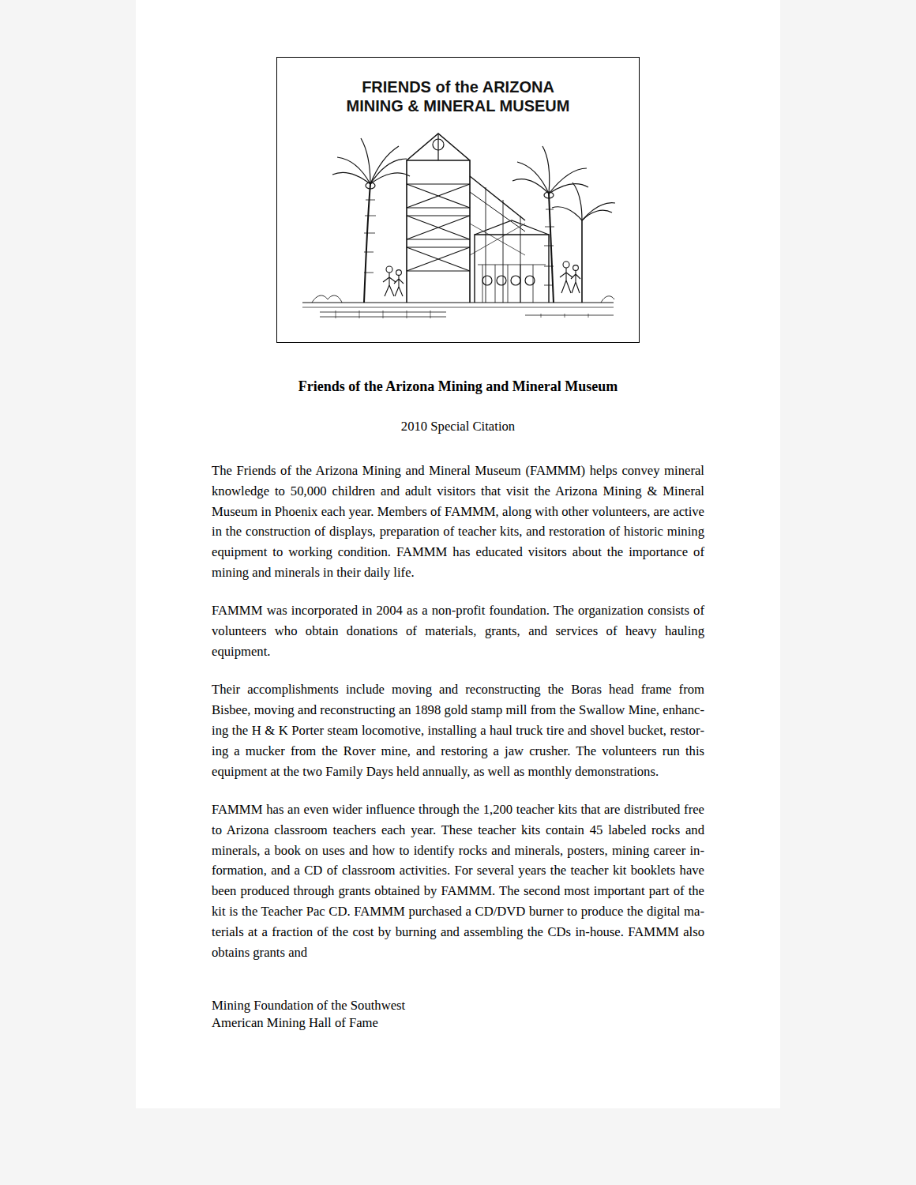Friends of the Arizona Mining & Mineral Museum logo Line drawing of a historic mine head frame and stamp mill building flanked by palm trees, with visitors walking nearby. FRIENDS of the ARIZONA MINING & MINERAL MUSEUM
Friends of the Arizona Mining and Mineral Museum
2010 Special Citation
The Friends of the Arizona Mining and Mineral Museum (FAMMM) helps convey mineral knowledge to 50,000 children and adult visitors that visit the Arizona Mining & Mineral Museum in Phoenix each year. Members of FAMMM, along with other volunteers, are active in the construction of displays, preparation of teacher kits, and restoration of historic mining equipment to working condition. FAMMM has educated visitors about the importance of mining and minerals in their daily life.
FAMMM was incorporated in 2004 as a non-profit foundation. The organization consists of volunteers who obtain donations of materials, grants, and services of heavy hauling equipment.
Their accomplishments include moving and reconstructing the Boras head frame from Bisbee, moving and reconstructing an 1898 gold stamp mill from the Swallow Mine, enhancing the H & K Porter steam locomotive, installing a haul truck tire and shovel bucket, restoring a mucker from the Rover mine, and restoring a jaw crusher. The volunteers run this equipment at the two Family Days held annually, as well as monthly demonstrations.
FAMMM has an even wider influence through the 1,200 teacher kits that are distributed free to Arizona classroom teachers each year. These teacher kits contain 45 labeled rocks and minerals, a book on uses and how to identify rocks and minerals, posters, mining career information, and a CD of classroom activities. For several years the teacher kit booklets have been produced through grants obtained by FAMMM. The second most important part of the kit is the Teacher Pac CD. FAMMM purchased a CD/DVD burner to produce the digital materials at a fraction of the cost by burning and assembling the CDs in-house. FAMMM also obtains grants and
Mining Foundation of the Southwest
American Mining Hall of Fame